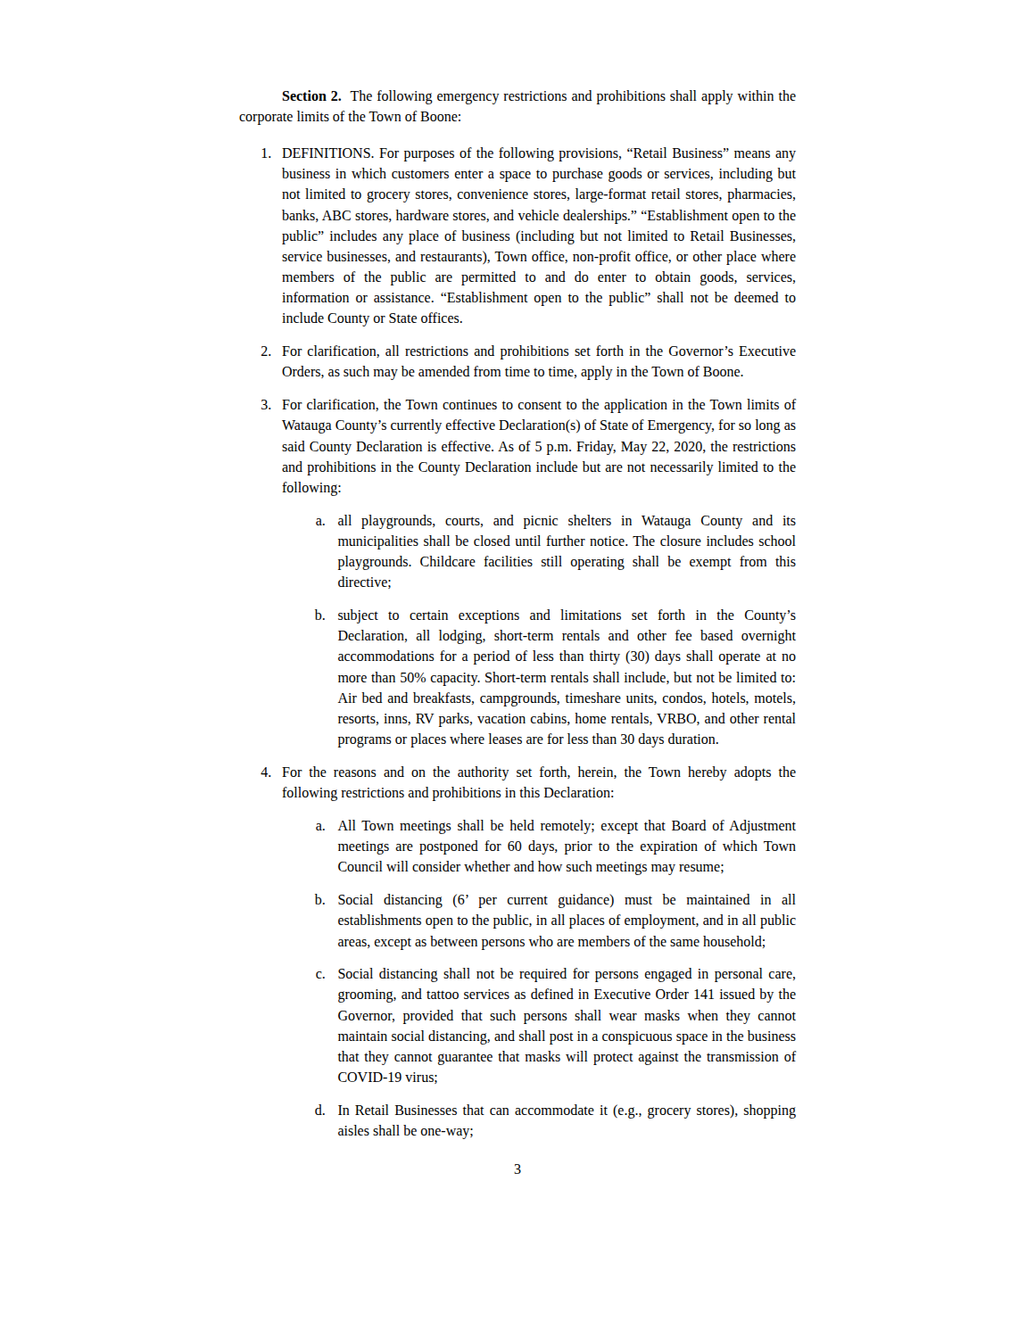Section 2. The following emergency restrictions and prohibitions shall apply within the corporate limits of the Town of Boone:
DEFINITIONS. For purposes of the following provisions, “Retail Business” means any business in which customers enter a space to purchase goods or services, including but not limited to grocery stores, convenience stores, large-format retail stores, pharmacies, banks, ABC stores, hardware stores, and vehicle dealerships.” “Establishment open to the public” includes any place of business (including but not limited to Retail Businesses, service businesses, and restaurants), Town office, non-profit office, or other place where members of the public are permitted to and do enter to obtain goods, services, information or assistance. “Establishment open to the public” shall not be deemed to include County or State offices.
For clarification, all restrictions and prohibitions set forth in the Governor’s Executive Orders, as such may be amended from time to time, apply in the Town of Boone.
For clarification, the Town continues to consent to the application in the Town limits of Watauga County’s currently effective Declaration(s) of State of Emergency, for so long as said County Declaration is effective. As of 5 p.m. Friday, May 22, 2020, the restrictions and prohibitions in the County Declaration include but are not necessarily limited to the following:
all playgrounds, courts, and picnic shelters in Watauga County and its municipalities shall be closed until further notice. The closure includes school playgrounds. Childcare facilities still operating shall be exempt from this directive;
subject to certain exceptions and limitations set forth in the County’s Declaration, all lodging, short-term rentals and other fee based overnight accommodations for a period of less than thirty (30) days shall operate at no more than 50% capacity. Short-term rentals shall include, but not be limited to: Air bed and breakfasts, campgrounds, timeshare units, condos, hotels, motels, resorts, inns, RV parks, vacation cabins, home rentals, VRBO, and other rental programs or places where leases are for less than 30 days duration.
For the reasons and on the authority set forth, herein, the Town hereby adopts the following restrictions and prohibitions in this Declaration:
All Town meetings shall be held remotely; except that Board of Adjustment meetings are postponed for 60 days, prior to the expiration of which Town Council will consider whether and how such meetings may resume;
Social distancing (6’ per current guidance) must be maintained in all establishments open to the public, in all places of employment, and in all public areas, except as between persons who are members of the same household;
Social distancing shall not be required for persons engaged in personal care, grooming, and tattoo services as defined in Executive Order 141 issued by the Governor, provided that such persons shall wear masks when they cannot maintain social distancing, and shall post in a conspicuous space in the business that they cannot guarantee that masks will protect against the transmission of COVID-19 virus;
In Retail Businesses that can accommodate it (e.g., grocery stores), shopping aisles shall be one-way;
3